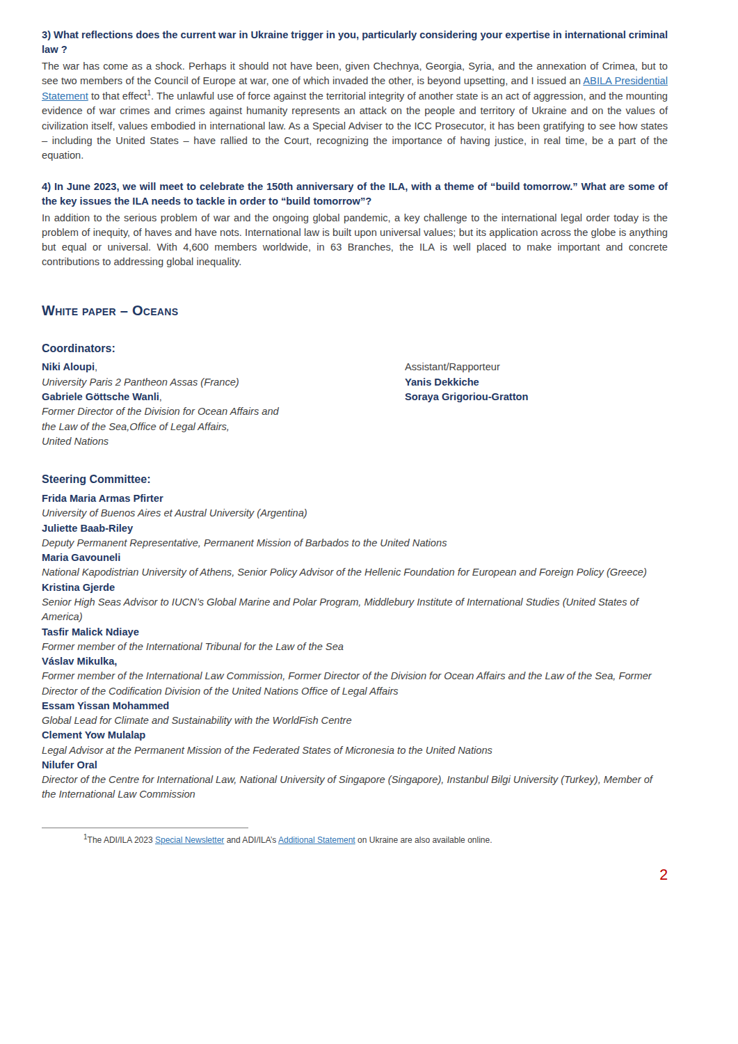3) What reflections does the current war in Ukraine trigger in you, particularly considering your expertise in international criminal law ?
The war has come as a shock. Perhaps it should not have been, given Chechnya, Georgia, Syria, and the annexation of Crimea, but to see two members of the Council of Europe at war, one of which invaded the other, is beyond upsetting, and I issued an ABILA Presidential Statement to that effect1. The unlawful use of force against the territorial integrity of another state is an act of aggression, and the mounting evidence of war crimes and crimes against humanity represents an attack on the people and territory of Ukraine and on the values of civilization itself, values embodied in international law. As a Special Adviser to the ICC Prosecutor, it has been gratifying to see how states – including the United States – have rallied to the Court, recognizing the importance of having justice, in real time, be a part of the equation.
4) In June 2023, we will meet to celebrate the 150th anniversary of the ILA, with a theme of “build tomorrow.” What are some of the key issues the ILA needs to tackle in order to “build tomorrow”?
In addition to the serious problem of war and the ongoing global pandemic, a key challenge to the international legal order today is the problem of inequity, of haves and have nots. International law is built upon universal values; but its application across the globe is anything but equal or universal. With 4,600 members worldwide, in 63 Branches, the ILA is well placed to make important and concrete contributions to addressing global inequality.
White paper – Oceans
Coordinators:
| Niki Aloupi , University Paris 2 Pantheon Assas (France) Gabriele Göttsche Wanli , Former Director of the Division for Ocean Affairs and the Law of the Sea,Office of Legal Affairs, United Nations | Assistant/Rapporteur Yanis Dekkiche Soraya Grigoriou-Gratton |
Steering Committee:
Frida Maria Armas Pfirter
University of Buenos Aires et Austral University (Argentina)
Juliette Baab-Riley
Deputy Permanent Representative, Permanent Mission of Barbados to the United Nations
Maria Gavouneli
National Kapodistrian University of Athens, Senior Policy Advisor of the Hellenic Foundation for European and Foreign Policy (Greece)
Kristina Gjerde
Senior High Seas Advisor to IUCN’s Global Marine and Polar Program, Middlebury Institute of International Studies (United States of America)
Tasfir Malick Ndiaye
Former member of the International Tribunal for the Law of the Sea
Váslav Mikulka,
Former member of the International Law Commission, Former Director of the Division for Ocean Affairs and the Law of the Sea, Former Director of the Codification Division of the United Nations Office of Legal Affairs
Essam Yissan Mohammed
Global Lead for Climate and Sustainability with the WorldFish Centre
Clement Yow Mulalap
Legal Advisor at the Permanent Mission of the Federated States of Micronesia to the United Nations
Nilufer Oral
Director of the Centre for International Law, National University of Singapore (Singapore), Instanbul Bilgi University (Turkey), Member of the International Law Commission
1The ADI/ILA 2023 Special Newsletter and ADI/ILA’s Additional Statement on Ukraine are also available online.
2